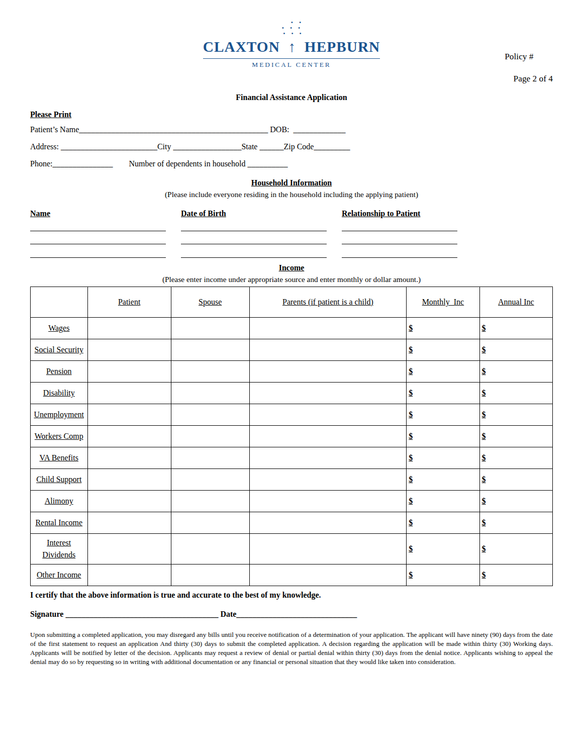• •
• • •
• • •
CLAXTON ↑ HEPBURN
MEDICAL CENTER
Policy #
Page 2 of 4
Financial Assistance Application
Please Print
Patient’s Name_______________________________________________ DOB: _____________
Address: ________________________City _________________State ______Zip Code_________
Phone:_______________ Number of dependents in household __________
Household Information
(Please include everyone residing in the household including the applying patient)
Name
Date of Birth
Relationship to Patient
Income
(Please enter income under appropriate source and enter monthly or dollar amount.)
| | Patient | Spouse | Parents (if patient is a child) | Monthly Inc | Annual Inc |
| --- | --- | --- | --- | --- | --- |
| Wages | | | | $ | $ |
| Social Security | | | | $ | $ |
| Pension | | | | $ | $ |
| Disability | | | | $ | $ |
| Unemployment | | | | $ | $ |
| Workers Comp | | | | $ | $ |
| VA Benefits | | | | $ | $ |
| Child Support | | | | $ | $ |
| Alimony | | | | $ | $ |
| Rental Income | | | | $ | $ |
| Interest Dividends | | | | $ | $ |
| Other Income | | | | $ | $ |
I certify that the above information is true and accurate to the best of my knowledge.
Signature ______________________________________ Date______________________________
Upon submitting a completed application, you may disregard any bills until you receive notification of a determination of your application. The applicant will have ninety (90) days from the date of the first statement to request an application And thirty (30) days to submit the completed application. A decision regarding the application will be made within thirty (30) Working days. Applicants will be notified by letter of the decision. Applicants may request a review of denial or partial denial within thirty (30) days from the denial notice. Applicants wishing to appeal the denial may do so by requesting so in writing with additional documentation or any financial or personal situation that they would like taken into consideration.